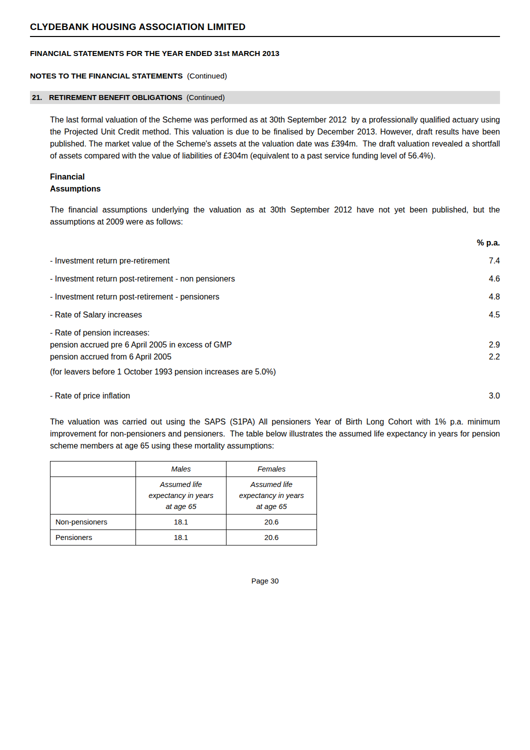CLYDEBANK HOUSING ASSOCIATION LIMITED
FINANCIAL STATEMENTS FOR THE YEAR ENDED 31st MARCH 2013
NOTES TO THE FINANCIAL STATEMENTS (Continued)
21. RETIREMENT BENEFIT OBLIGATIONS (Continued)
The last formal valuation of the Scheme was performed as at 30th September 2012 by a professionally qualified actuary using the Projected Unit Credit method. This valuation is due to be finalised by December 2013. However, draft results have been published. The market value of the Scheme's assets at the valuation date was £394m. The draft valuation revealed a shortfall of assets compared with the value of liabilities of £304m (equivalent to a past service funding level of 56.4%).
Financial
Assumptions
The financial assumptions underlying the valuation as at 30th September 2012 have not yet been published, but the assumptions at 2009 were as follows:
% p.a.
| - Investment return pre-retirement | 7.4 |
| - Investment return post-retirement - non pensioners | 4.6 |
| - Investment return post-retirement - pensioners | 4.8 |
| - Rate of Salary increases | 4.5 |
| - Rate of pension increases: | |
| pension accrued pre 6 April 2005 in excess of GMP | 2.9 |
| pension accrued from 6 April 2005 | 2.2 |
| (for leavers before 1 October 1993 pension increases are 5.0%) | |
| - Rate of price inflation | 3.0 |
The valuation was carried out using the SAPS (S1PA) All pensioners Year of Birth Long Cohort with 1% p.a. minimum improvement for non-pensioners and pensioners. The table below illustrates the assumed life expectancy in years for pension scheme members at age 65 using these mortality assumptions:
| | Males | Females |
| --- | --- | --- |
| | Assumed life expectancy in years at age 65 | Assumed life expectancy in years at age 65 |
| Non-pensioners | 18.1 | 20.6 |
| Pensioners | 18.1 | 20.6 |
Page 30